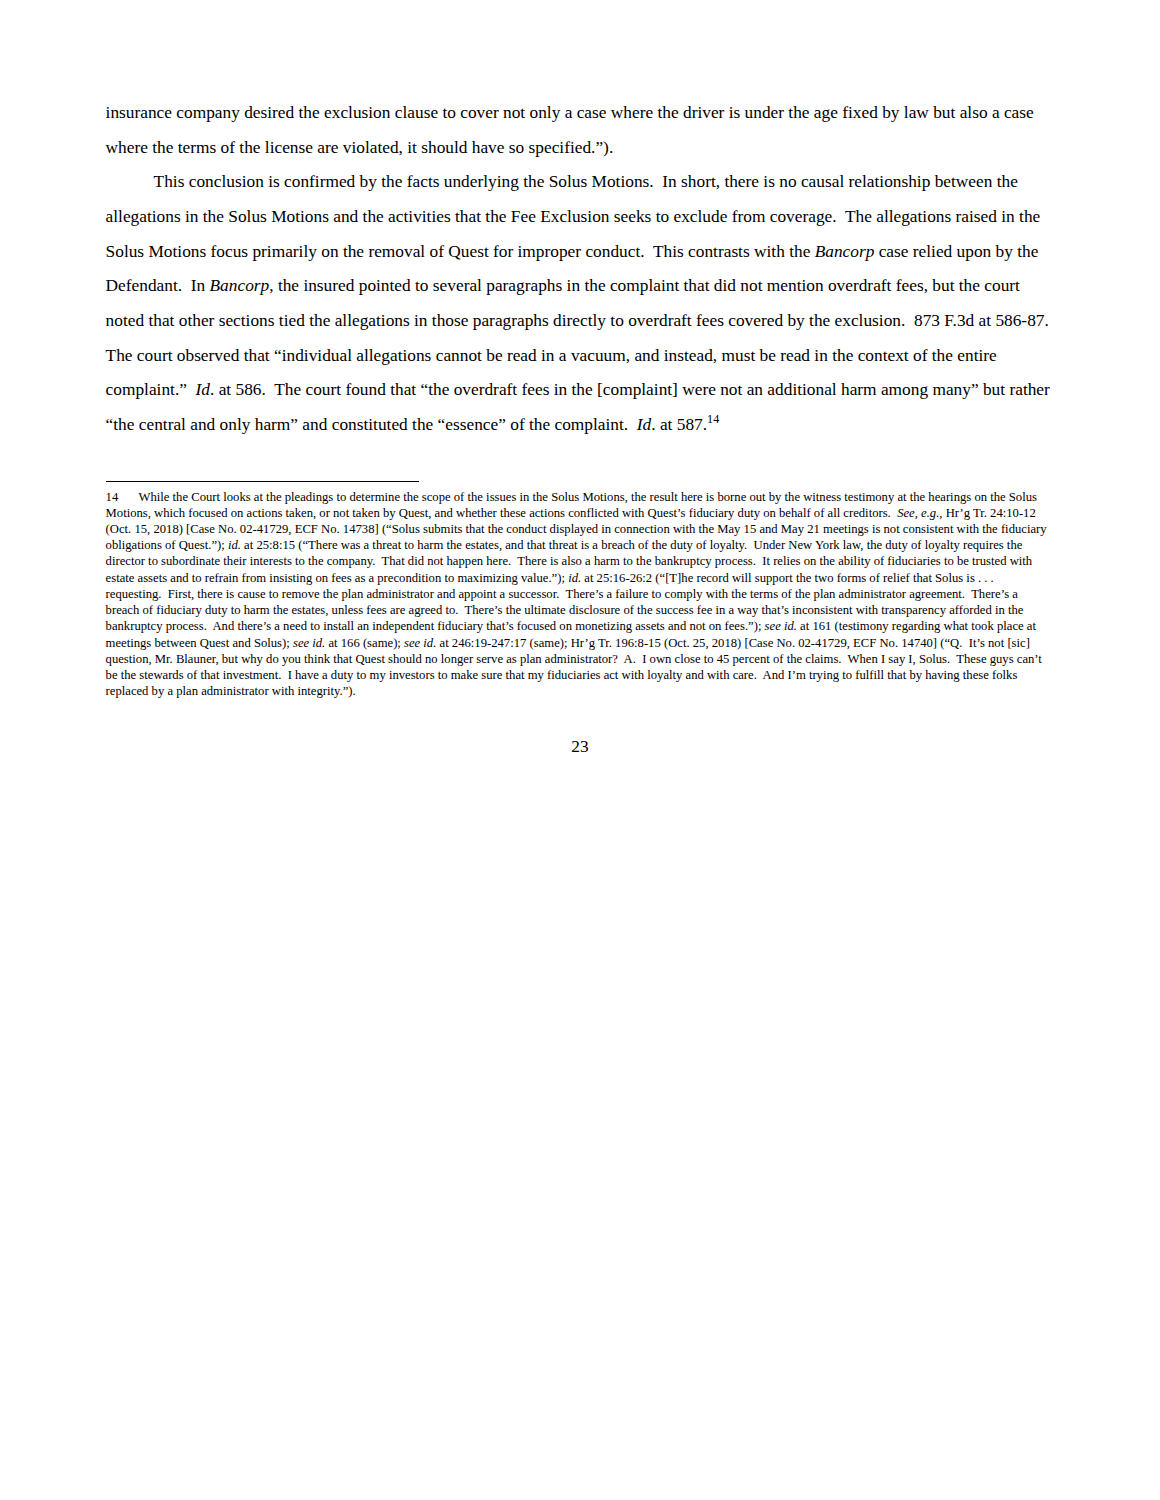insurance company desired the exclusion clause to cover not only a case where the driver is under the age fixed by law but also a case where the terms of the license are violated, it should have so specified.”).
This conclusion is confirmed by the facts underlying the Solus Motions. In short, there is no causal relationship between the allegations in the Solus Motions and the activities that the Fee Exclusion seeks to exclude from coverage. The allegations raised in the Solus Motions focus primarily on the removal of Quest for improper conduct. This contrasts with the Bancorp case relied upon by the Defendant. In Bancorp, the insured pointed to several paragraphs in the complaint that did not mention overdraft fees, but the court noted that other sections tied the allegations in those paragraphs directly to overdraft fees covered by the exclusion. 873 F.3d at 586-87. The court observed that “individual allegations cannot be read in a vacuum, and instead, must be read in the context of the entire complaint.” Id. at 586. The court found that “the overdraft fees in the [complaint] were not an additional harm among many” but rather “the central and only harm” and constituted the “essence” of the complaint. Id. at 587.14
14 While the Court looks at the pleadings to determine the scope of the issues in the Solus Motions, the result here is borne out by the witness testimony at the hearings on the Solus Motions, which focused on actions taken, or not taken by Quest, and whether these actions conflicted with Quest’s fiduciary duty on behalf of all creditors. See, e.g., Hr’g Tr. 24:10-12 (Oct. 15, 2018) [Case No. 02-41729, ECF No. 14738] (“Solus submits that the conduct displayed in connection with the May 15 and May 21 meetings is not consistent with the fiduciary obligations of Quest.”); id. at 25:8:15 (“There was a threat to harm the estates, and that threat is a breach of the duty of loyalty. Under New York law, the duty of loyalty requires the director to subordinate their interests to the company. That did not happen here. There is also a harm to the bankruptcy process. It relies on the ability of fiduciaries to be trusted with estate assets and to refrain from insisting on fees as a precondition to maximizing value.”); id. at 25:16-26:2 (“[T]he record will support the two forms of relief that Solus is . . . requesting. First, there is cause to remove the plan administrator and appoint a successor. There’s a failure to comply with the terms of the plan administrator agreement. There’s a breach of fiduciary duty to harm the estates, unless fees are agreed to. There’s the ultimate disclosure of the success fee in a way that’s inconsistent with transparency afforded in the bankruptcy process. And there’s a need to install an independent fiduciary that’s focused on monetizing assets and not on fees.”); see id. at 161 (testimony regarding what took place at meetings between Quest and Solus); see id. at 166 (same); see id. at 246:19-247:17 (same); Hr’g Tr. 196:8-15 (Oct. 25, 2018) [Case No. 02-41729, ECF No. 14740] (“Q. It’s not [sic] question, Mr. Blauner, but why do you think that Quest should no longer serve as plan administrator? A. I own close to 45 percent of the claims. When I say I, Solus. These guys can’t be the stewards of that investment. I have a duty to my investors to make sure that my fiduciaries act with loyalty and with care. And I’m trying to fulfill that by having these folks replaced by a plan administrator with integrity.”).
23